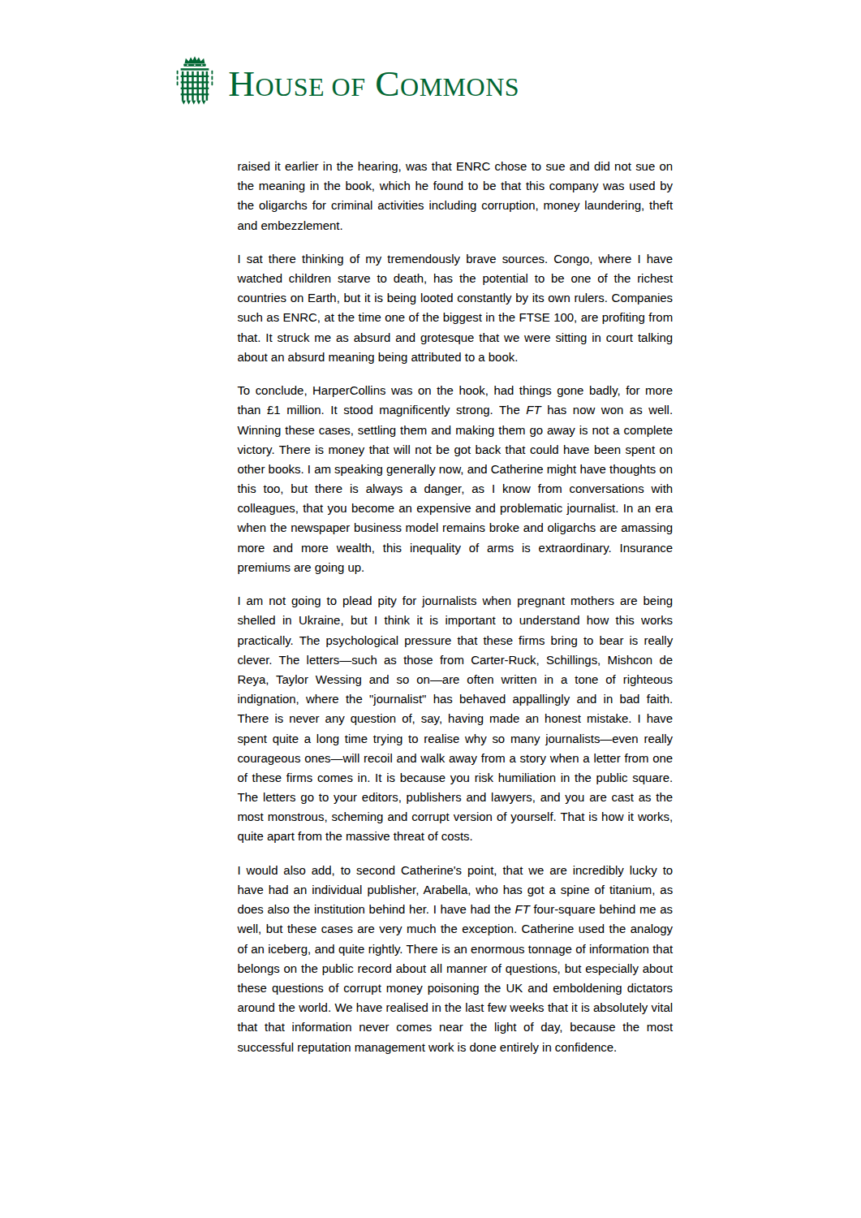HOUSE OF COMMONS
raised it earlier in the hearing, was that ENRC chose to sue and did not sue on the meaning in the book, which he found to be that this company was used by the oligarchs for criminal activities including corruption, money laundering, theft and embezzlement.
I sat there thinking of my tremendously brave sources. Congo, where I have watched children starve to death, has the potential to be one of the richest countries on Earth, but it is being looted constantly by its own rulers. Companies such as ENRC, at the time one of the biggest in the FTSE 100, are profiting from that. It struck me as absurd and grotesque that we were sitting in court talking about an absurd meaning being attributed to a book.
To conclude, HarperCollins was on the hook, had things gone badly, for more than £1 million. It stood magnificently strong. The FT has now won as well. Winning these cases, settling them and making them go away is not a complete victory. There is money that will not be got back that could have been spent on other books. I am speaking generally now, and Catherine might have thoughts on this too, but there is always a danger, as I know from conversations with colleagues, that you become an expensive and problematic journalist. In an era when the newspaper business model remains broke and oligarchs are amassing more and more wealth, this inequality of arms is extraordinary. Insurance premiums are going up.
I am not going to plead pity for journalists when pregnant mothers are being shelled in Ukraine, but I think it is important to understand how this works practically. The psychological pressure that these firms bring to bear is really clever. The letters—such as those from Carter-Ruck, Schillings, Mishcon de Reya, Taylor Wessing and so on—are often written in a tone of righteous indignation, where the "journalist" has behaved appallingly and in bad faith. There is never any question of, say, having made an honest mistake. I have spent quite a long time trying to realise why so many journalists—even really courageous ones—will recoil and walk away from a story when a letter from one of these firms comes in. It is because you risk humiliation in the public square. The letters go to your editors, publishers and lawyers, and you are cast as the most monstrous, scheming and corrupt version of yourself. That is how it works, quite apart from the massive threat of costs.
I would also add, to second Catherine's point, that we are incredibly lucky to have had an individual publisher, Arabella, who has got a spine of titanium, as does also the institution behind her. I have had the FT four-square behind me as well, but these cases are very much the exception. Catherine used the analogy of an iceberg, and quite rightly. There is an enormous tonnage of information that belongs on the public record about all manner of questions, but especially about these questions of corrupt money poisoning the UK and emboldening dictators around the world. We have realised in the last few weeks that it is absolutely vital that that information never comes near the light of day, because the most successful reputation management work is done entirely in confidence.